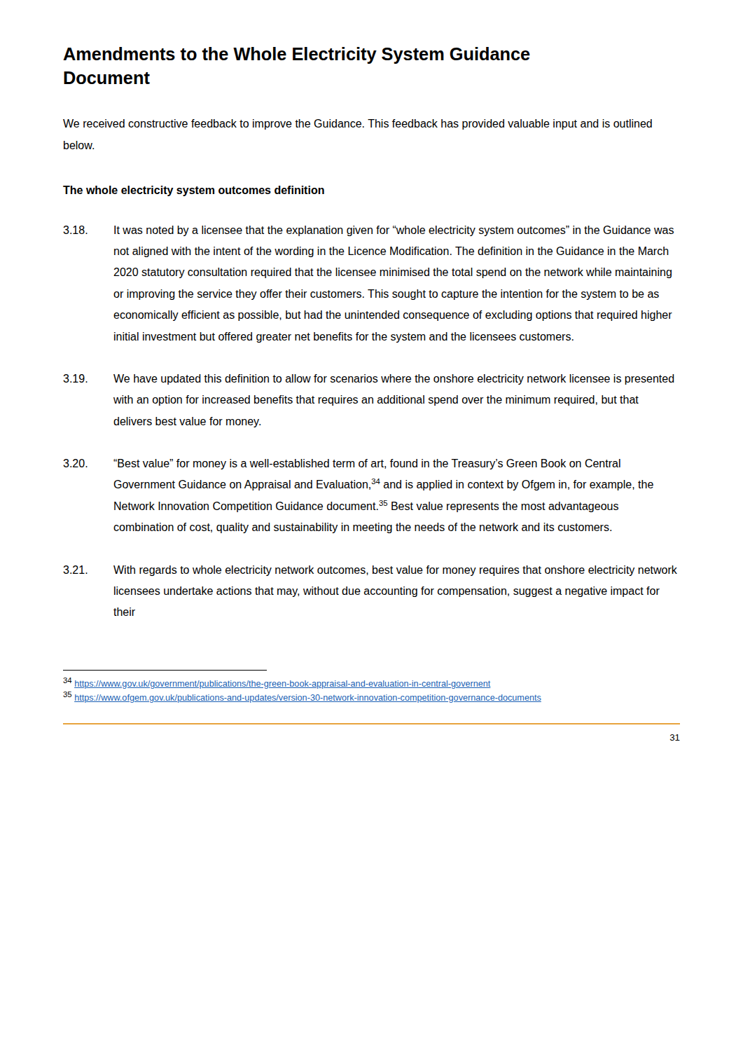Amendments to the Whole Electricity System Guidance
Document
We received constructive feedback to improve the Guidance. This feedback has provided valuable input and is outlined below.
The whole electricity system outcomes definition
3.18.
It was noted by a licensee that the explanation given for “whole electricity system outcomes” in the Guidance was not aligned with the intent of the wording in the Licence Modification. The definition in the Guidance in the March 2020 statutory consultation required that the licensee minimised the total spend on the network while maintaining or improving the service they offer their customers. This sought to capture the intention for the system to be as economically efficient as possible, but had the unintended consequence of excluding options that required higher initial investment but offered greater net benefits for the system and the licensees customers.
3.19.
We have updated this definition to allow for scenarios where the onshore electricity network licensee is presented with an option for increased benefits that requires an additional spend over the minimum required, but that delivers best value for money.
3.20.
“Best value” for money is a well-established term of art, found in the Treasury’s Green Book on Central Government Guidance on Appraisal and Evaluation,34 and is applied in context by Ofgem in, for example, the Network Innovation Competition Guidance document.35 Best value represents the most advantageous combination of cost, quality and sustainability in meeting the needs of the network and its customers.
3.21.
With regards to whole electricity network outcomes, best value for money requires that onshore electricity network licensees undertake actions that may, without due accounting for compensation, suggest a negative impact for their
34 https://www.gov.uk/government/publications/the-green-book-appraisal-and-evaluation-in-central-governent
35 https://www.ofgem.gov.uk/publications-and-updates/version-30-network-innovation-competition-governance-documents
31